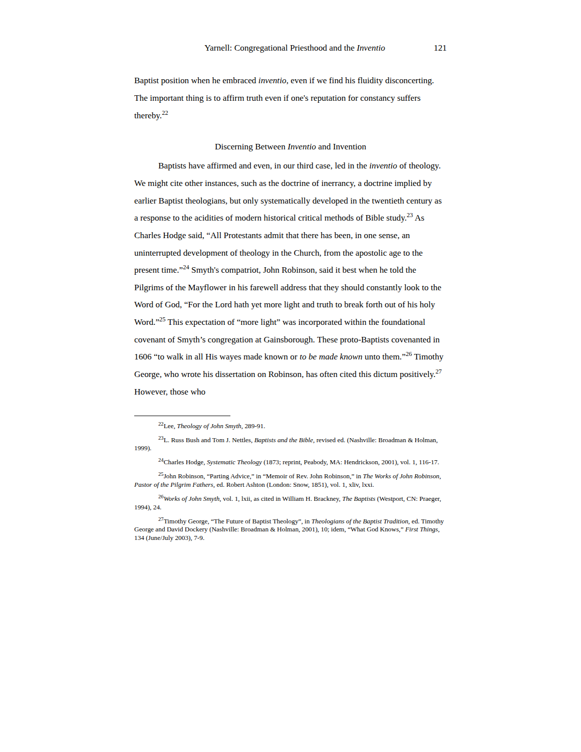Yarnell: Congregational Priesthood and the Inventio 121
Baptist position when he embraced inventio, even if we find his fluidity disconcerting. The important thing is to affirm truth even if one's reputation for constancy suffers thereby.22
Discerning Between Inventio and Invention
Baptists have affirmed and even, in our third case, led in the inventio of theology. We might cite other instances, such as the doctrine of inerrancy, a doctrine implied by earlier Baptist theologians, but only systematically developed in the twentieth century as a response to the acidities of modern historical critical methods of Bible study.23 As Charles Hodge said, “All Protestants admit that there has been, in one sense, an uninterrupted development of theology in the Church, from the apostolic age to the present time.”24 Smyth's compatriot, John Robinson, said it best when he told the Pilgrims of the Mayflower in his farewell address that they should constantly look to the Word of God, “For the Lord hath yet more light and truth to break forth out of his holy Word.”25 This expectation of “more light” was incorporated within the foundational covenant of Smyth’s congregation at Gainsborough. These proto-Baptists covenanted in 1606 “to walk in all His wayes made known or to be made known unto them.”26 Timothy George, who wrote his dissertation on Robinson, has often cited this dictum positively.27 However, those who
22Lee, Theology of John Smyth, 289-91.
23L. Russ Bush and Tom J. Nettles, Baptists and the Bible, revised ed. (Nashville: Broadman & Holman, 1999).
24Charles Hodge, Systematic Theology (1873; reprint, Peabody, MA: Hendrickson, 2001), vol. 1, 116-17.
25John Robinson, “Parting Advice,” in “Memoir of Rev. John Robinson,” in The Works of John Robinson, Pastor of the Pilgrim Fathers, ed. Robert Ashton (London: Snow, 1851), vol. 1, xliv, lxxi.
26Works of John Smyth, vol. 1, lxii, as cited in William H. Brackney, The Baptists (Westport, CN: Praeger, 1994), 24.
27Timothy George, “The Future of Baptist Theology”, in Theologians of the Baptist Tradition, ed. Timothy George and David Dockery (Nashville: Broadman & Holman, 2001), 10; idem, “What God Knows,” First Things, 134 (June/July 2003), 7-9.